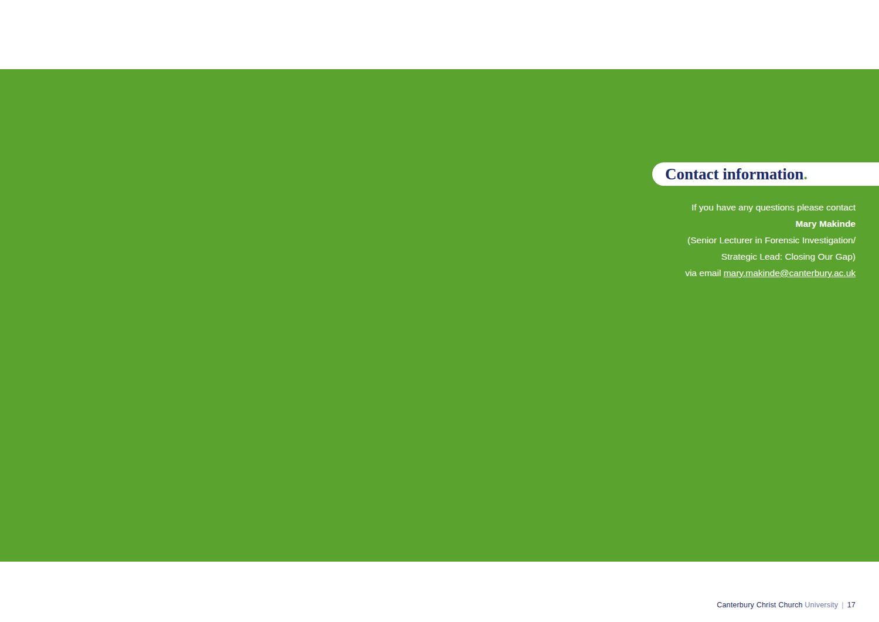Contact information.
If you have any questions please contact
Mary Makinde
(Senior Lecturer in Forensic Investigation/
Strategic Lead: Closing Our Gap)
via email mary.makinde@canterbury.ac.uk
Canterbury Christ Church University|17